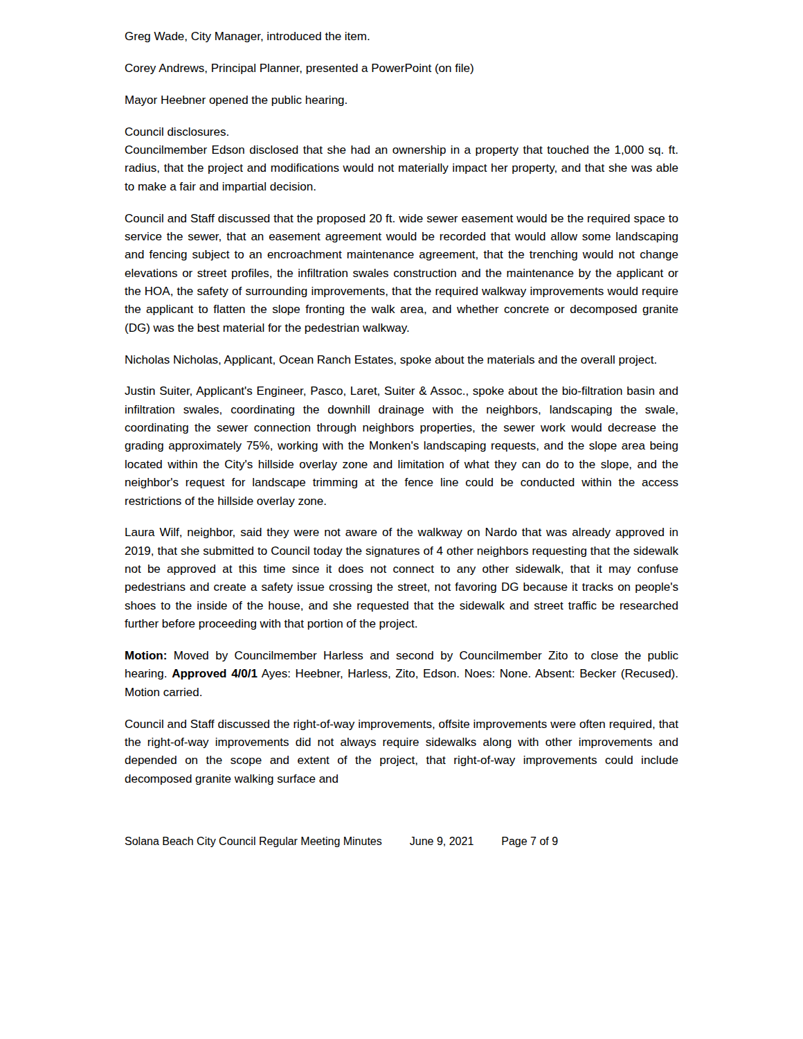Greg Wade, City Manager, introduced the item.
Corey Andrews, Principal Planner, presented a PowerPoint (on file)
Mayor Heebner opened the public hearing.
Council disclosures.
Councilmember Edson disclosed that she had an ownership in a property that touched the 1,000 sq. ft. radius, that the project and modifications would not materially impact her property, and that she was able to make a fair and impartial decision.
Council and Staff discussed that the proposed 20 ft. wide sewer easement would be the required space to service the sewer, that an easement agreement would be recorded that would allow some landscaping and fencing subject to an encroachment maintenance agreement, that the trenching would not change elevations or street profiles, the infiltration swales construction and the maintenance by the applicant or the HOA, the safety of surrounding improvements, that the required walkway improvements would require the applicant to flatten the slope fronting the walk area, and whether concrete or decomposed granite (DG) was the best material for the pedestrian walkway.
Nicholas Nicholas, Applicant, Ocean Ranch Estates, spoke about the materials and the overall project.
Justin Suiter, Applicant's Engineer, Pasco, Laret, Suiter & Assoc., spoke about the bio-filtration basin and infiltration swales, coordinating the downhill drainage with the neighbors, landscaping the swale, coordinating the sewer connection through neighbors properties, the sewer work would decrease the grading approximately 75%, working with the Monken's landscaping requests, and the slope area being located within the City's hillside overlay zone and limitation of what they can do to the slope, and the neighbor's request for landscape trimming at the fence line could be conducted within the access restrictions of the hillside overlay zone.
Laura Wilf, neighbor, said they were not aware of the walkway on Nardo that was already approved in 2019, that she submitted to Council today the signatures of 4 other neighbors requesting that the sidewalk not be approved at this time since it does not connect to any other sidewalk, that it may confuse pedestrians and create a safety issue crossing the street, not favoring DG because it tracks on people's shoes to the inside of the house, and she requested that the sidewalk and street traffic be researched further before proceeding with that portion of the project.
Motion: Moved by Councilmember Harless and second by Councilmember Zito to close the public hearing. Approved 4/0/1 Ayes: Heebner, Harless, Zito, Edson. Noes: None. Absent: Becker (Recused). Motion carried.
Council and Staff discussed the right-of-way improvements, offsite improvements were often required, that the right-of-way improvements did not always require sidewalks along with other improvements and depended on the scope and extent of the project, that right-of-way improvements could include decomposed granite walking surface and
Solana Beach City Council Regular Meeting Minutes June 9, 2021 Page 7 of 9